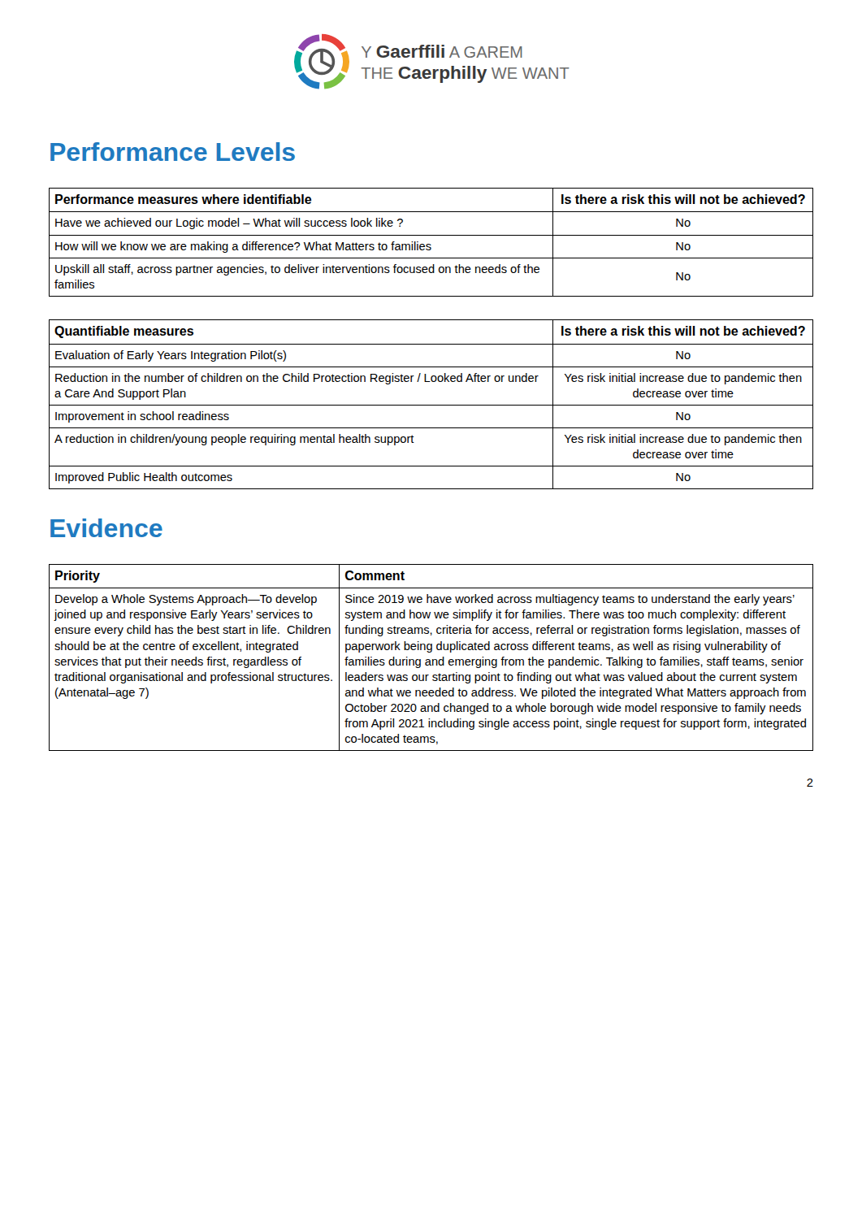Y Gaerffili A GAREM
THE Caerphilly WE WANT
Performance Levels
| Performance measures where identifiable | Is there a risk this will not be achieved? |
| --- | --- |
| Have we achieved our Logic model – What will success look like ? | No |
| How will we know we are making a difference? What Matters to families | No |
| Upskill all staff, across partner agencies, to deliver interventions focused on the needs of the families | No |
| Quantifiable measures | Is there a risk this will not be achieved? |
| --- | --- |
| Evaluation of Early Years Integration Pilot(s) | No |
| Reduction in the number of children on the Child Protection Register / Looked After or under a Care And Support Plan | Yes risk initial increase due to pandemic then decrease over time |
| Improvement in school readiness | No |
| A reduction in children/young people requiring mental health support | Yes risk initial increase due to pandemic then decrease over time |
| Improved Public Health outcomes | No |
Evidence
| Priority | Comment |
| --- | --- |
| Develop a Whole Systems Approach—To develop joined up and responsive Early Years’ services to ensure every child has the best start in life. Children should be at the centre of excellent, integrated services that put their needs first, regardless of traditional organisational and professional structures.(Antenatal–age 7) | Since 2019 we have worked across multiagency teams to understand the early years’ system and how we simplify it for families. There was too much complexity: different funding streams, criteria for access, referral or registration forms legislation, masses of paperwork being duplicated across different teams, as well as rising vulnerability of families during and emerging from the pandemic. Talking to families, staff teams, senior leaders was our starting point to finding out what was valued about the current system and what we needed to address. We piloted the integrated What Matters approach from October 2020 and changed to a whole borough wide model responsive to family needs from April 2021 including single access point, single request for support form, integrated co-located teams, |
2